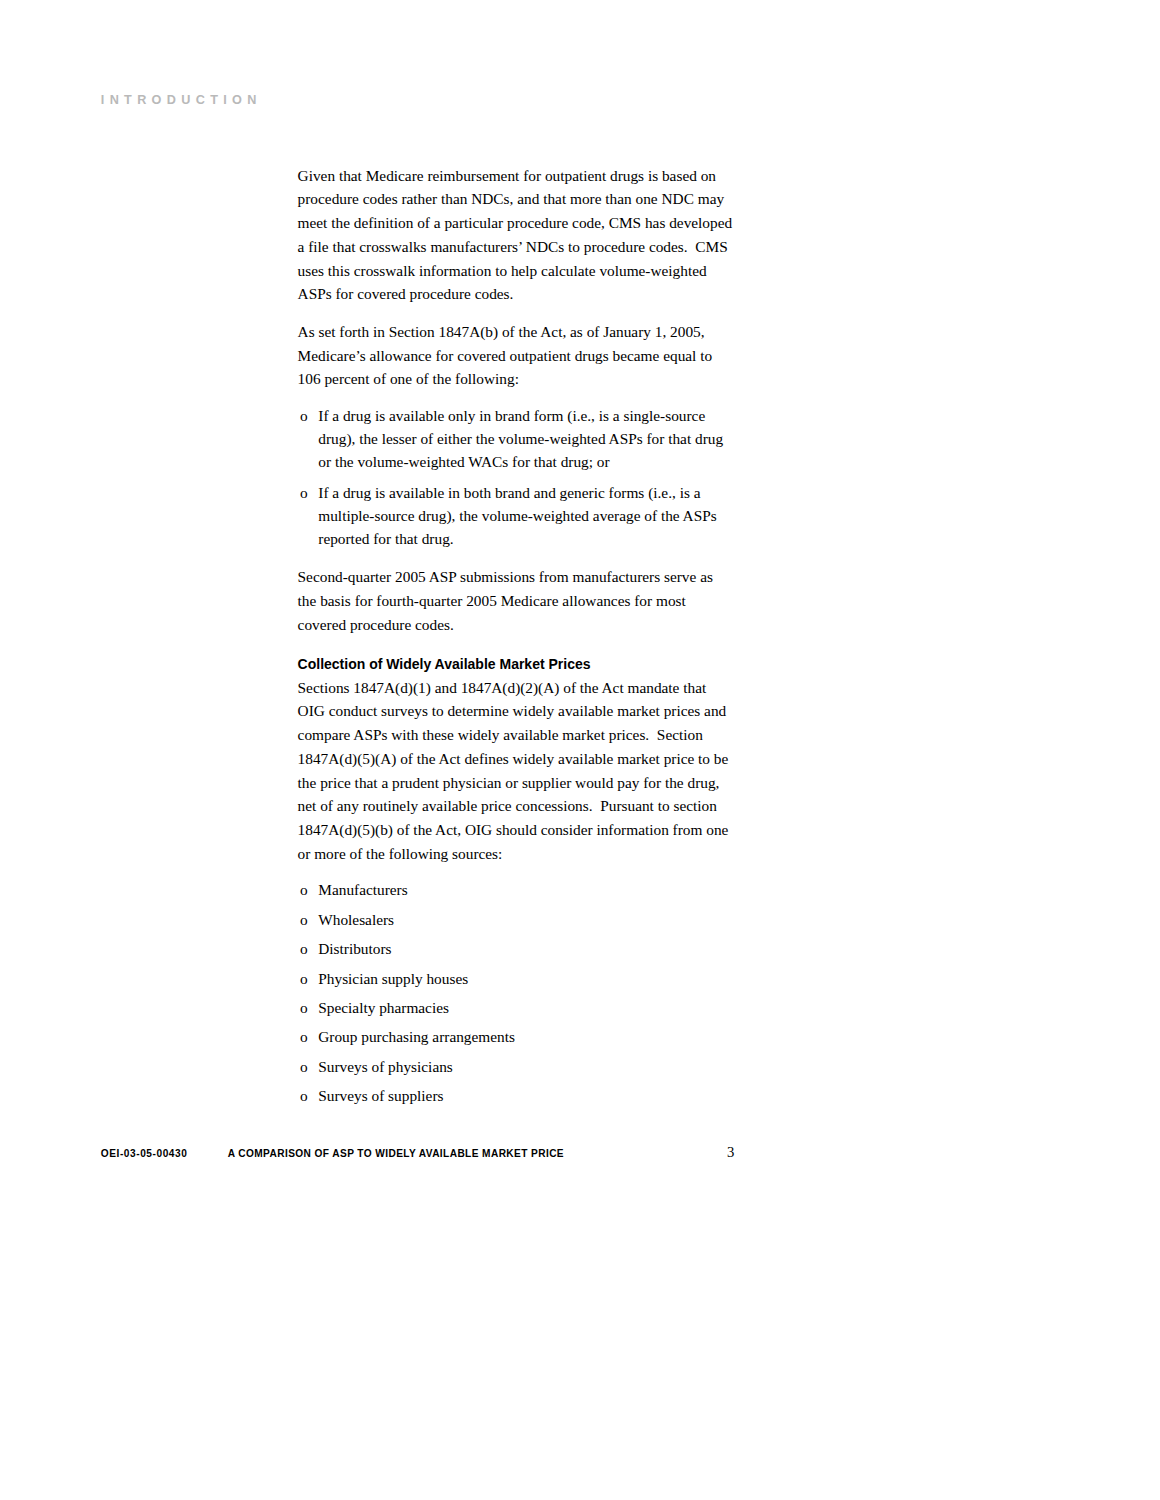Introduction
Given that Medicare reimbursement for outpatient drugs is based on procedure codes rather than NDCs, and that more than one NDC may meet the definition of a particular procedure code, CMS has developed a file that crosswalks manufacturers’ NDCs to procedure codes. CMS uses this crosswalk information to help calculate volume-weighted ASPs for covered procedure codes.
As set forth in Section 1847A(b) of the Act, as of January 1, 2005, Medicare’s allowance for covered outpatient drugs became equal to 106 percent of one of the following:
If a drug is available only in brand form (i.e., is a single-source drug), the lesser of either the volume-weighted ASPs for that drug or the volume-weighted WACs for that drug; or
If a drug is available in both brand and generic forms (i.e., is a multiple-source drug), the volume-weighted average of the ASPs reported for that drug.
Second-quarter 2005 ASP submissions from manufacturers serve as the basis for fourth-quarter 2005 Medicare allowances for most covered procedure codes.
Collection of Widely Available Market Prices
Sections 1847A(d)(1) and 1847A(d)(2)(A) of the Act mandate that OIG conduct surveys to determine widely available market prices and compare ASPs with these widely available market prices. Section 1847A(d)(5)(A) of the Act defines widely available market price to be the price that a prudent physician or supplier would pay for the drug, net of any routinely available price concessions. Pursuant to section 1847A(d)(5)(b) of the Act, OIG should consider information from one or more of the following sources:
Manufacturers
Wholesalers
Distributors
Physician supply houses
Specialty pharmacies
Group purchasing arrangements
Surveys of physicians
Surveys of suppliers
OEI-03-05-00430 A Comparison of ASP to Widely Available Market Price 3